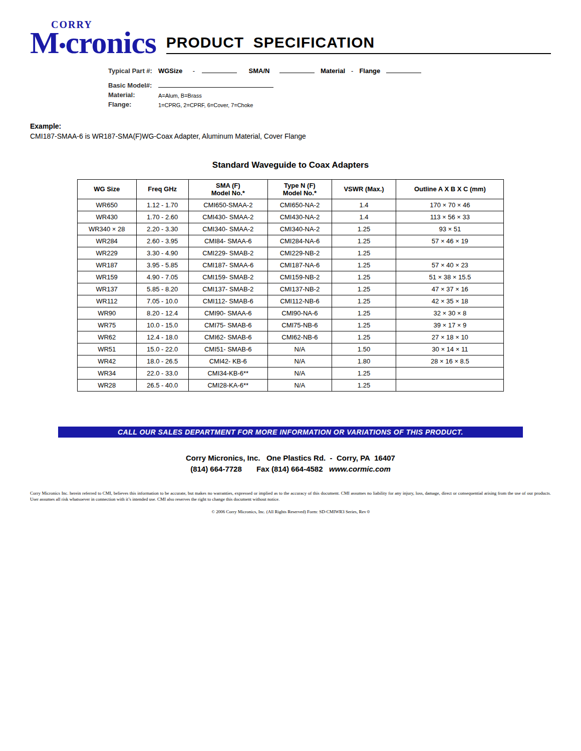CORRY
M•cronics
PRODUCT SPECIFICATION
| Typical Part #: | WGSize | - | | SMA/N | | Material | - | Flange | |
| Basic Model#: | | |
| Material: | A=Alum, B=Brass | |
| Flange: | 1=CPRG, 2=CPRF, 6=Cover, 7=Choke | |
Example: CMI187-SMAA-6 is WR187-SMA(F)WG-Coax Adapter, Aluminum Material, Cover Flange
Standard Waveguide to Coax Adapters
| WG Size | Freq GHz | SMA (F) Model No.* | Type N (F) Model No.* | VSWR (Max.) | Outline A X B X C (mm) |
| --- | --- | --- | --- | --- | --- |
| WR650 | 1.12 - 1.70 | CMI650-SMAA-2 | CMI650-NA-2 | 1.4 | 170 × 70 × 46 |
| WR430 | 1.70 - 2.60 | CMI430- SMAA-2 | CMI430-NA-2 | 1.4 | 113 × 56 × 33 |
| WR340 × 28 | 2.20 - 3.30 | CMI340- SMAA-2 | CMI340-NA-2 | 1.25 | 93 × 51 |
| WR284 | 2.60 - 3.95 | CMI84- SMAA-6 | CMI284-NA-6 | 1.25 | 57 × 46 × 19 |
| WR229 | 3.30 - 4.90 | CMI229- SMAB-2 | CMI229-NB-2 | 1.25 | |
| WR187 | 3.95 - 5.85 | CMI187- SMAA-6 | CMI187-NA-6 | 1.25 | 57 × 40 × 23 |
| WR159 | 4.90 - 7.05 | CMI159- SMAB-2 | CMI159-NB-2 | 1.25 | 51 × 38 × 15.5 |
| WR137 | 5.85 - 8.20 | CMI137- SMAB-2 | CMI137-NB-2 | 1.25 | 47 × 37 × 16 |
| WR112 | 7.05 - 10.0 | CMI112- SMAB-6 | CMI112-NB-6 | 1.25 | 42 × 35 × 18 |
| WR90 | 8.20 - 12.4 | CMI90- SMAA-6 | CMI90-NA-6 | 1.25 | 32 × 30 × 8 |
| WR75 | 10.0 - 15.0 | CMI75- SMAB-6 | CMI75-NB-6 | 1.25 | 39 × 17 × 9 |
| WR62 | 12.4 - 18.0 | CMI62- SMAB-6 | CMI62-NB-6 | 1.25 | 27 × 18 × 10 |
| WR51 | 15.0 - 22.0 | CMI51- SMAB-6 | N/A | 1.50 | 30 × 14 × 11 |
| WR42 | 18.0 - 26.5 | CMI42- KB-6 | N/A | 1.80 | 28 × 16 × 8.5 |
| WR34 | 22.0 - 33.0 | CMI34-KB-6** | N/A | 1.25 | |
| WR28 | 26.5 - 40.0 | CMI28-KA-6** | N/A | 1.25 | |
CALL OUR SALES DEPARTMENT FOR MORE INFORMATION OR VARIATIONS OF THIS PRODUCT.
Corry Micronics, Inc. One Plastics Rd. - Corry, PA 16407
(814) 664-7728 Fax (814) 664-4582 www.cormic.com
Corry Micronics Inc. herein referred to CMI, believes this information to be accurate, but makes no warranties, expressed or implied as to the accuracy of this document. CMI assumes no liability for any injury, loss, damage, direct or consequential arising from the use of our products. User assumes all risk whatsoever in connection with it’s intended use. CMI also reserves the right to change this document without notice.
© 2006 Corry Micronics, Inc. (All Rights Reserved) Form: SD-CMIWR3 Series, Rev 0